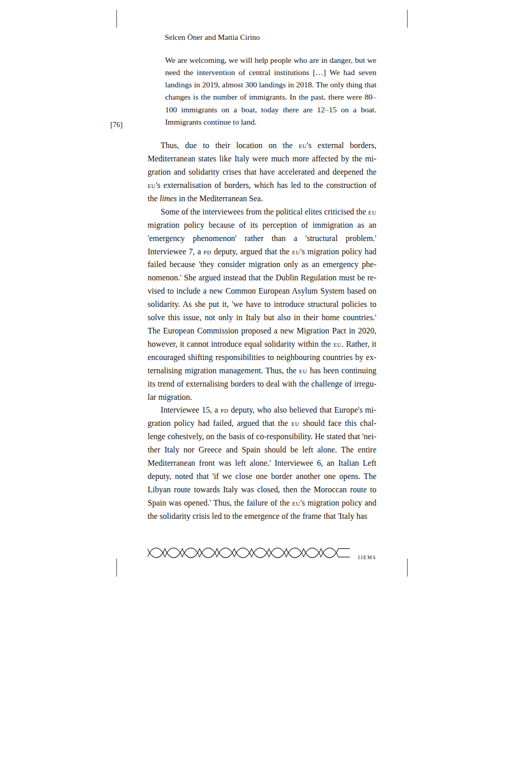Selcen Öner and Mattia Cirino
[76]
We are welcoming, we will help people who are in danger, but we need the intervention of central institutions […] We had seven landings in 2019, almost 300 landings in 2018. The only thing that changes is the number of immigrants. In the past, there were 80–100 immigrants on a boat, today there are 12–15 on a boat. Immigrants continue to land.
Thus, due to their location on the eu's external borders, Mediterranean states like Italy were much more affected by the migration and solidarity crises that have accelerated and deepened the eu's externalisation of borders, which has led to the construction of the limes in the Mediterranean Sea.
Some of the interviewees from the political elites criticised the eu migration policy because of its perception of immigration as an 'emergency phenomenon' rather than a 'structural problem.' Interviewee 7, a pd deputy, argued that the eu's migration policy had failed because 'they consider migration only as an emergency phenomenon.' She argued instead that the Dublin Regulation must be revised to include a new Common European Asylum System based on solidarity. As she put it, 'we have to introduce structural policies to solve this issue, not only in Italy but also in their home countries.' The European Commission proposed a new Migration Pact in 2020, however, it cannot introduce equal solidarity within the eu. Rather, it encouraged shifting responsibilities to neighbouring countries by externalising migration management. Thus, the eu has been continuing its trend of externalising borders to deal with the challenge of irregular migration.
Interviewee 15, a pd deputy, who also believed that Europe's migration policy had failed, argued that the eu should face this challenge cohesively, on the basis of co-responsibility. He stated that 'neither Italy nor Greece and Spain should be left alone. The entire Mediterranean front was left alone.' Interviewee 6, an Italian Left deputy, noted that 'if we close one border another one opens. The Libyan route towards Italy was closed, then the Moroccan route to Spain was opened.' Thus, the failure of the eu's migration policy and the solidarity crisis led to the emergence of the frame that 'Italy has
ijems